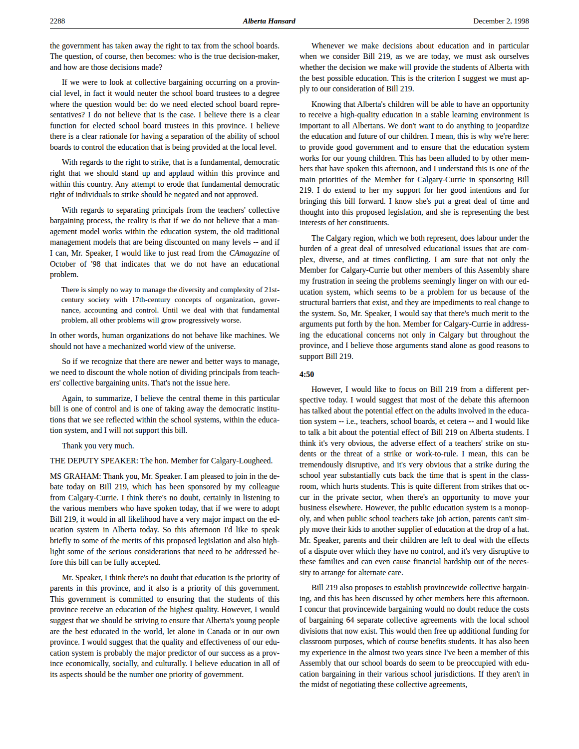2288 Alberta Hansard December 2, 1998
the government has taken away the right to tax from the school boards. The question, of course, then becomes: who is the true decision-maker, and how are those decisions made?
If we were to look at collective bargaining occurring on a provincial level, in fact it would neuter the school board trustees to a degree where the question would be: do we need elected school board representatives? I do not believe that is the case. I believe there is a clear function for elected school board trustees in this province. I believe there is a clear rationale for having a separation of the ability of school boards to control the education that is being provided at the local level.
With regards to the right to strike, that is a fundamental, democratic right that we should stand up and applaud within this province and within this country. Any attempt to erode that fundamental democratic right of individuals to strike should be negated and not approved.
With regards to separating principals from the teachers' collective bargaining process, the reality is that if we do not believe that a management model works within the education system, the old traditional management models that are being discounted on many levels -- and if I can, Mr. Speaker, I would like to just read from the CAmagazine of October of '98 that indicates that we do not have an educational problem.
There is simply no way to manage the diversity and complexity of 21st-century society with 17th-century concepts of organization, governance, accounting and control. Until we deal with that fundamental problem, all other problems will grow progressively worse.
In other words, human organizations do not behave like machines. We should not have a mechanized world view of the universe.
So if we recognize that there are newer and better ways to manage, we need to discount the whole notion of dividing principals from teachers' collective bargaining units. That's not the issue here.
Again, to summarize, I believe the central theme in this particular bill is one of control and is one of taking away the democratic institutions that we see reflected within the school systems, within the education system, and I will not support this bill.
Thank you very much.
THE DEPUTY SPEAKER: The hon. Member for Calgary-Lougheed.
MS GRAHAM: Thank you, Mr. Speaker. I am pleased to join in the debate today on Bill 219, which has been sponsored by my colleague from Calgary-Currie. I think there's no doubt, certainly in listening to the various members who have spoken today, that if we were to adopt Bill 219, it would in all likelihood have a very major impact on the education system in Alberta today. So this afternoon I'd like to speak briefly to some of the merits of this proposed legislation and also highlight some of the serious considerations that need to be addressed before this bill can be fully accepted.
Mr. Speaker, I think there's no doubt that education is the priority of parents in this province, and it also is a priority of this government. This government is committed to ensuring that the students of this province receive an education of the highest quality. However, I would suggest that we should be striving to ensure that Alberta's young people are the best educated in the world, let alone in Canada or in our own province. I would suggest that the quality and effectiveness of our education system is probably the major predictor of our success as a province economically, socially, and culturally. I believe education in all of its aspects should be the number one priority of government.
Whenever we make decisions about education and in particular when we consider Bill 219, as we are today, we must ask ourselves whether the decision we make will provide the students of Alberta with the best possible education. This is the criterion I suggest we must apply to our consideration of Bill 219.
Knowing that Alberta's children will be able to have an opportunity to receive a high-quality education in a stable learning environment is important to all Albertans. We don't want to do anything to jeopardize the education and future of our children. I mean, this is why we're here: to provide good government and to ensure that the education system works for our young children. This has been alluded to by other members that have spoken this afternoon, and I understand this is one of the main priorities of the Member for Calgary-Currie in sponsoring Bill 219. I do extend to her my support for her good intentions and for bringing this bill forward. I know she's put a great deal of time and thought into this proposed legislation, and she is representing the best interests of her constituents.
The Calgary region, which we both represent, does labour under the burden of a great deal of unresolved educational issues that are complex, diverse, and at times conflicting. I am sure that not only the Member for Calgary-Currie but other members of this Assembly share my frustration in seeing the problems seemingly linger on with our education system, which seems to be a problem for us because of the structural barriers that exist, and they are impediments to real change to the system. So, Mr. Speaker, I would say that there's much merit to the arguments put forth by the hon. Member for Calgary-Currie in addressing the educational concerns not only in Calgary but throughout the province, and I believe those arguments stand alone as good reasons to support Bill 219.
4:50
However, I would like to focus on Bill 219 from a different perspective today. I would suggest that most of the debate this afternoon has talked about the potential effect on the adults involved in the education system -- i.e., teachers, school boards, et cetera -- and I would like to talk a bit about the potential effect of Bill 219 on Alberta students. I think it's very obvious, the adverse effect of a teachers' strike on students or the threat of a strike or work-to-rule. I mean, this can be tremendously disruptive, and it's very obvious that a strike during the school year substantially cuts back the time that is spent in the classroom, which hurts students. This is quite different from strikes that occur in the private sector, when there's an opportunity to move your business elsewhere. However, the public education system is a monopoly, and when public school teachers take job action, parents can't simply move their kids to another supplier of education at the drop of a hat. Mr. Speaker, parents and their children are left to deal with the effects of a dispute over which they have no control, and it's very disruptive to these families and can even cause financial hardship out of the necessity to arrange for alternate care.
Bill 219 also proposes to establish provincewide collective bargaining, and this has been discussed by other members here this afternoon. I concur that provincewide bargaining would no doubt reduce the costs of bargaining 64 separate collective agreements with the local school divisions that now exist. This would then free up additional funding for classroom purposes, which of course benefits students. It has also been my experience in the almost two years since I've been a member of this Assembly that our school boards do seem to be preoccupied with education bargaining in their various school jurisdictions. If they aren't in the midst of negotiating these collective agreements,